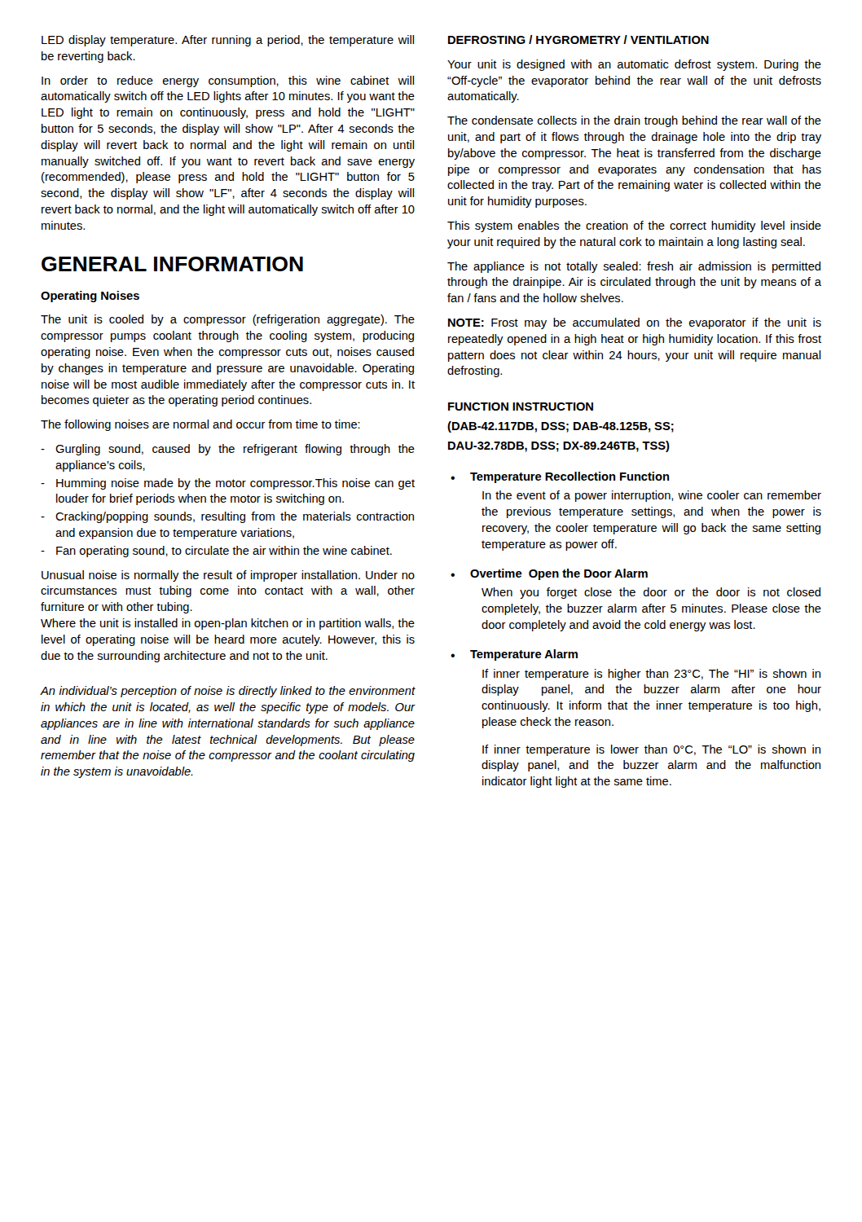LED display temperature. After running a period, the temperature will be reverting back.
In order to reduce energy consumption, this wine cabinet will automatically switch off the LED lights after 10 minutes. If you want the LED light to remain on continuously, press and hold the "LIGHT" button for 5 seconds, the display will show "LP". After 4 seconds the display will revert back to normal and the light will remain on until manually switched off. If you want to revert back and save energy (recommended), please press and hold the "LIGHT" button for 5 second, the display will show "LF", after 4 seconds the display will revert back to normal, and the light will automatically switch off after 10 minutes.
GENERAL INFORMATION
Operating Noises
The unit is cooled by a compressor (refrigeration aggregate). The compressor pumps coolant through the cooling system, producing operating noise. Even when the compressor cuts out, noises caused by changes in temperature and pressure are unavoidable. Operating noise will be most audible immediately after the compressor cuts in. It becomes quieter as the operating period continues.
The following noises are normal and occur from time to time:
Gurgling sound, caused by the refrigerant flowing through the appliance’s coils,
Humming noise made by the motor compressor.This noise can get louder for brief periods when the motor is switching on.
Cracking/popping sounds, resulting from the materials contraction and expansion due to temperature variations,
Fan operating sound, to circulate the air within the wine cabinet.
Unusual noise is normally the result of improper installation. Under no circumstances must tubing come into contact with a wall, other furniture or with other tubing.
Where the unit is installed in open-plan kitchen or in partition walls, the level of operating noise will be heard more acutely. However, this is due to the surrounding architecture and not to the unit.
An individual’s perception of noise is directly linked to the environment in which the unit is located, as well the specific type of models. Our appliances are in line with international standards for such appliance and in line with the latest technical developments. But please remember that the noise of the compressor and the coolant circulating in the system is unavoidable.
DEFROSTING / HYGROMETRY / VENTILATION
Your unit is designed with an automatic defrost system. During the “Off-cycle” the evaporator behind the rear wall of the unit defrosts automatically.
The condensate collects in the drain trough behind the rear wall of the unit, and part of it flows through the drainage hole into the drip tray by/above the compressor. The heat is transferred from the discharge pipe or compressor and evaporates any condensation that has collected in the tray. Part of the remaining water is collected within the unit for humidity purposes.
This system enables the creation of the correct humidity level inside your unit required by the natural cork to maintain a long lasting seal.
The appliance is not totally sealed: fresh air admission is permitted through the drainpipe. Air is circulated through the unit by means of a fan / fans and the hollow shelves.
NOTE: Frost may be accumulated on the evaporator if the unit is repeatedly opened in a high heat or high humidity location. If this frost pattern does not clear within 24 hours, your unit will require manual defrosting.
FUNCTION INSTRUCTION
(DAB-42.117DB, DSS; DAB-48.125B, SS;
DAU-32.78DB, DSS; DX-89.246TB, TSS)
Temperature Recollection Function In the event of a power interruption, wine cooler can remember the previous temperature settings, and when the power is recovery, the cooler temperature will go back the same setting temperature as power off.
Overtime Open the Door Alarm When you forget close the door or the door is not closed completely, the buzzer alarm after 5 minutes. Please close the door completely and avoid the cold energy was lost.
Temperature Alarm If inner temperature is higher than 23°C, The “HI” is shown in display panel, and the buzzer alarm after one hour continuously. It inform that the inner temperature is too high, please check the reason. If inner temperature is lower than 0°C, The “LO” is shown in display panel, and the buzzer alarm and the malfunction indicator light light at the same time.